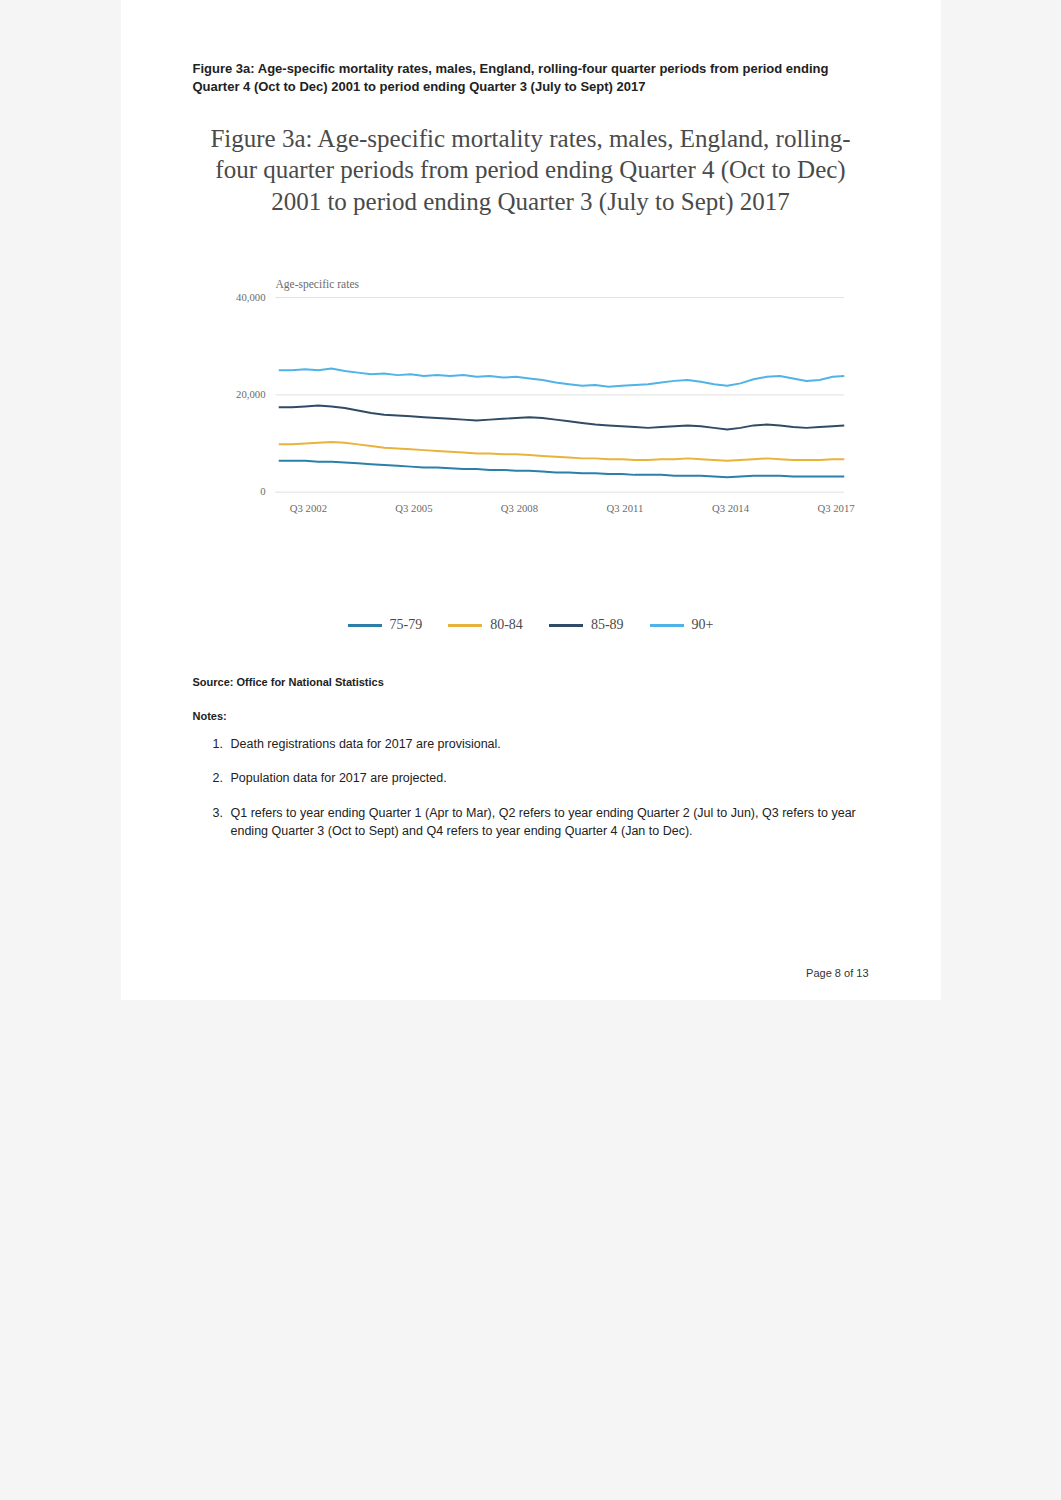Figure 3a: Age-specific mortality rates, males, England, rolling-four quarter periods from period ending Quarter 4 (Oct to Dec) 2001 to period ending Quarter 3 (July to Sept) 2017
Figure 3a: Age-specific mortality rates, males, England, rolling-four quarter periods from period ending Quarter 4 (Oct to Dec) 2001 to period ending Quarter 3 (July to Sept) 2017
Age-specific rates 40,000 20,000 0 Q3 2002 Q3 2005 Q3 2008 Q3 2011 Q3 2014 Q3 2017
75-79 80-84 85-89 90+
Source: Office for National Statistics
Notes:
Death registrations data for 2017 are provisional.
Population data for 2017 are projected.
Q1 refers to year ending Quarter 1 (Apr to Mar), Q2 refers to year ending Quarter 2 (Jul to Jun), Q3 refers to year ending Quarter 3 (Oct to Sept) and Q4 refers to year ending Quarter 4 (Jan to Dec).
Page 8 of 13